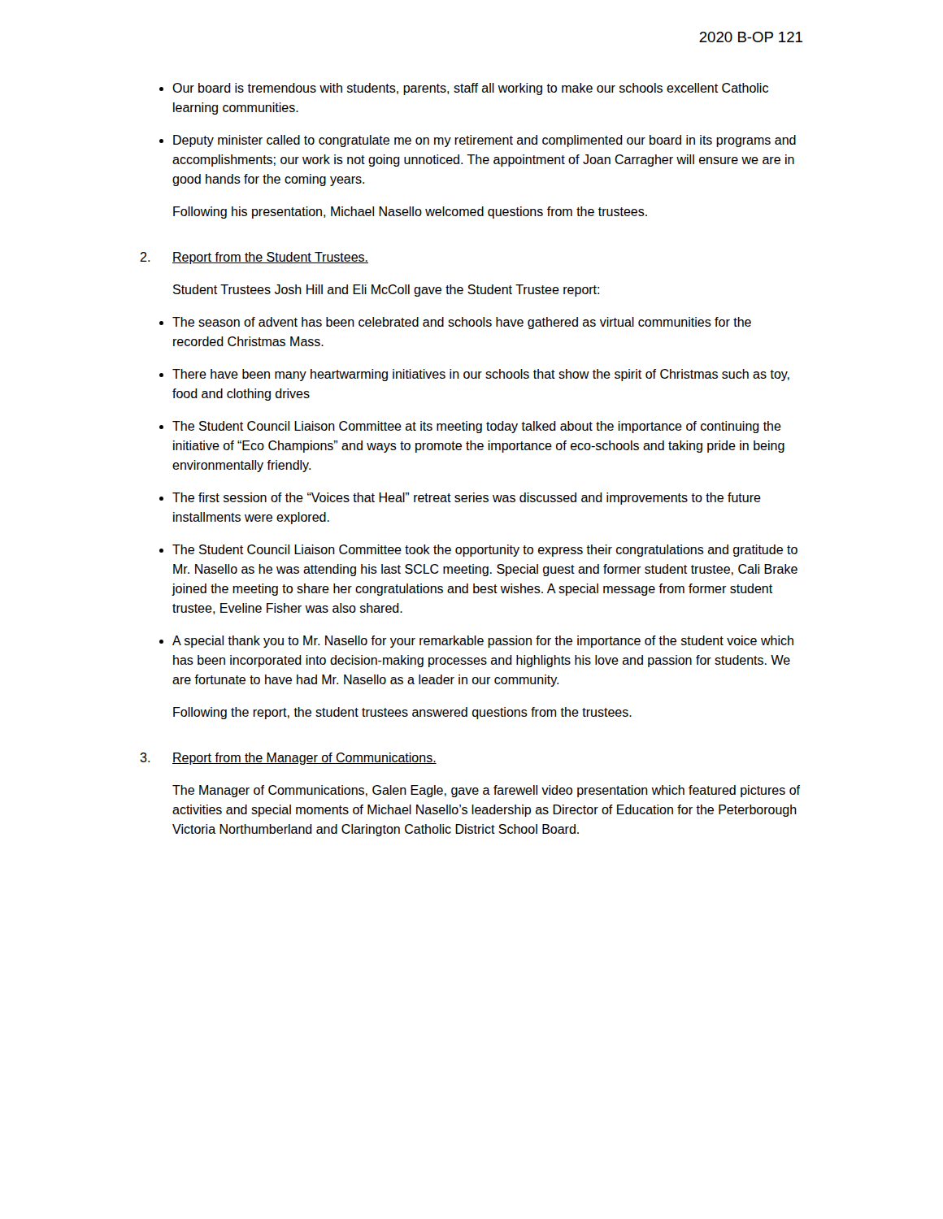2020 B-OP 121
Our board is tremendous with students, parents, staff all working to make our schools excellent Catholic learning communities.
Deputy minister called to congratulate me on my retirement and complimented our board in its programs and accomplishments; our work is not going unnoticed. The appointment of Joan Carragher will ensure we are in good hands for the coming years.
Following his presentation, Michael Nasello welcomed questions from the trustees.
2. Report from the Student Trustees.
Student Trustees Josh Hill and Eli McColl gave the Student Trustee report:
The season of advent has been celebrated and schools have gathered as virtual communities for the recorded Christmas Mass.
There have been many heartwarming initiatives in our schools that show the spirit of Christmas such as toy, food and clothing drives
The Student Council Liaison Committee at its meeting today talked about the importance of continuing the initiative of “Eco Champions” and ways to promote the importance of eco-schools and taking pride in being environmentally friendly.
The first session of the “Voices that Heal” retreat series was discussed and improvements to the future installments were explored.
The Student Council Liaison Committee took the opportunity to express their congratulations and gratitude to Mr. Nasello as he was attending his last SCLC meeting. Special guest and former student trustee, Cali Brake joined the meeting to share her congratulations and best wishes. A special message from former student trustee, Eveline Fisher was also shared.
A special thank you to Mr. Nasello for your remarkable passion for the importance of the student voice which has been incorporated into decision-making processes and highlights his love and passion for students. We are fortunate to have had Mr. Nasello as a leader in our community.
Following the report, the student trustees answered questions from the trustees.
3. Report from the Manager of Communications.
The Manager of Communications, Galen Eagle, gave a farewell video presentation which featured pictures of activities and special moments of Michael Nasello’s leadership as Director of Education for the Peterborough Victoria Northumberland and Clarington Catholic District School Board.